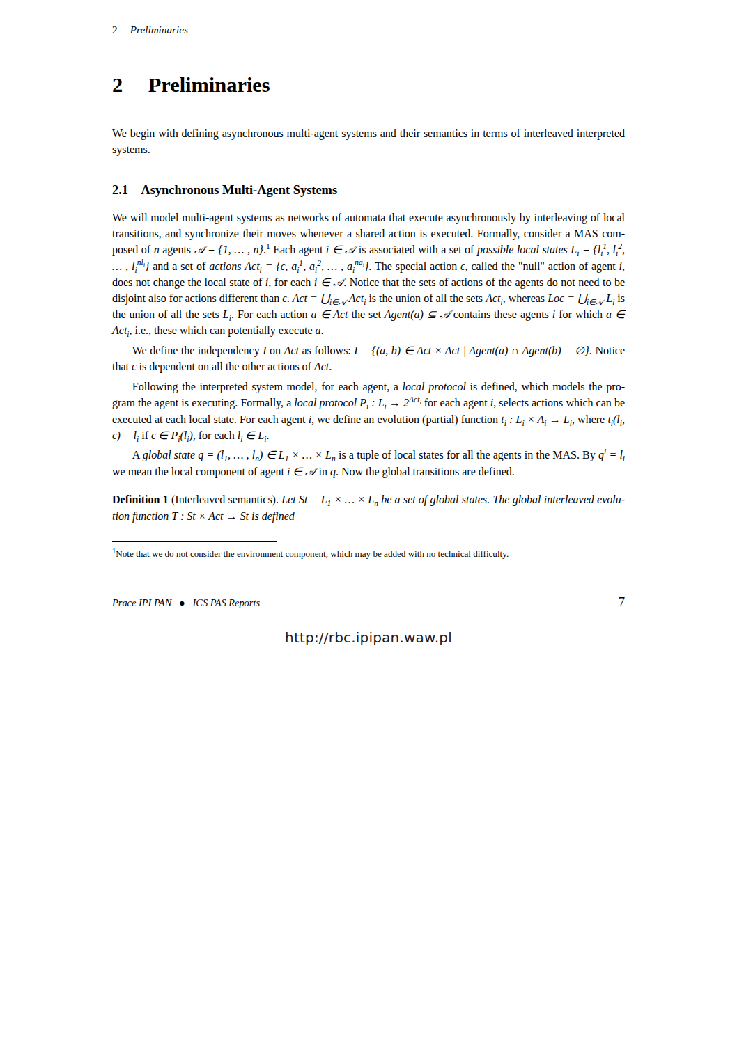2 Preliminaries
2 Preliminaries
We begin with defining asynchronous multi-agent systems and their semantics in terms of interleaved interpreted systems.
2.1 Asynchronous Multi-Agent Systems
We will model multi-agent systems as networks of automata that execute asynchronously by interleaving of local transitions, and synchronize their moves whenever a shared action is executed. Formally, consider a MAS composed of n agents 𝒜 = {1, … , n}.1 Each agent i ∈ 𝒜 is associated with a set of possible local states Li = {li1, li2, … , linli} and a set of actions Acti = {ϵ, ai1, ai2, … , ainai}. The special action ϵ, called the "null" action of agent i, does not change the local state of i, for each i ∈ 𝒜. Notice that the sets of actions of the agents do not need to be disjoint also for actions different than ϵ. Act = ⋃i∈𝒜 Acti is the union of all the sets Acti, whereas Loc = ⋃i∈𝒜 Li is the union of all the sets Li. For each action a ∈ Act the set Agent(a) ⊆ 𝒜 contains these agents i for which a ∈ Acti, i.e., these which can potentially execute a.
We define the independency I on Act as follows: I = {(a, b) ∈ Act × Act | Agent(a) ∩ Agent(b) = ∅}. Notice that ϵ is dependent on all the other actions of Act.
Following the interpreted system model, for each agent, a local protocol is defined, which models the program the agent is executing. Formally, a local protocol Pi : Li → 2Acti for each agent i, selects actions which can be executed at each local state. For each agent i, we define an evolution (partial) function ti : Li × Ai → Li, where ti(li, ϵ) = li if ϵ ∈ Pi(li), for each li ∈ Li.
A global state q = (l1, … , ln) ∈ L1 × … × Ln is a tuple of local states for all the agents in the MAS. By qi = li we mean the local component of agent i ∈ 𝒜 in q. Now the global transitions are defined.
Definition 1 (Interleaved semantics). Let St = L1 × … × Ln be a set of global states. The global interleaved evolution function T : St × Act → St is defined
1Note that we do not consider the environment component, which may be added with no technical difficulty.
Prace IPI PAN ● ICS PAS Reports 7
http://rbc.ipipan.waw.pl